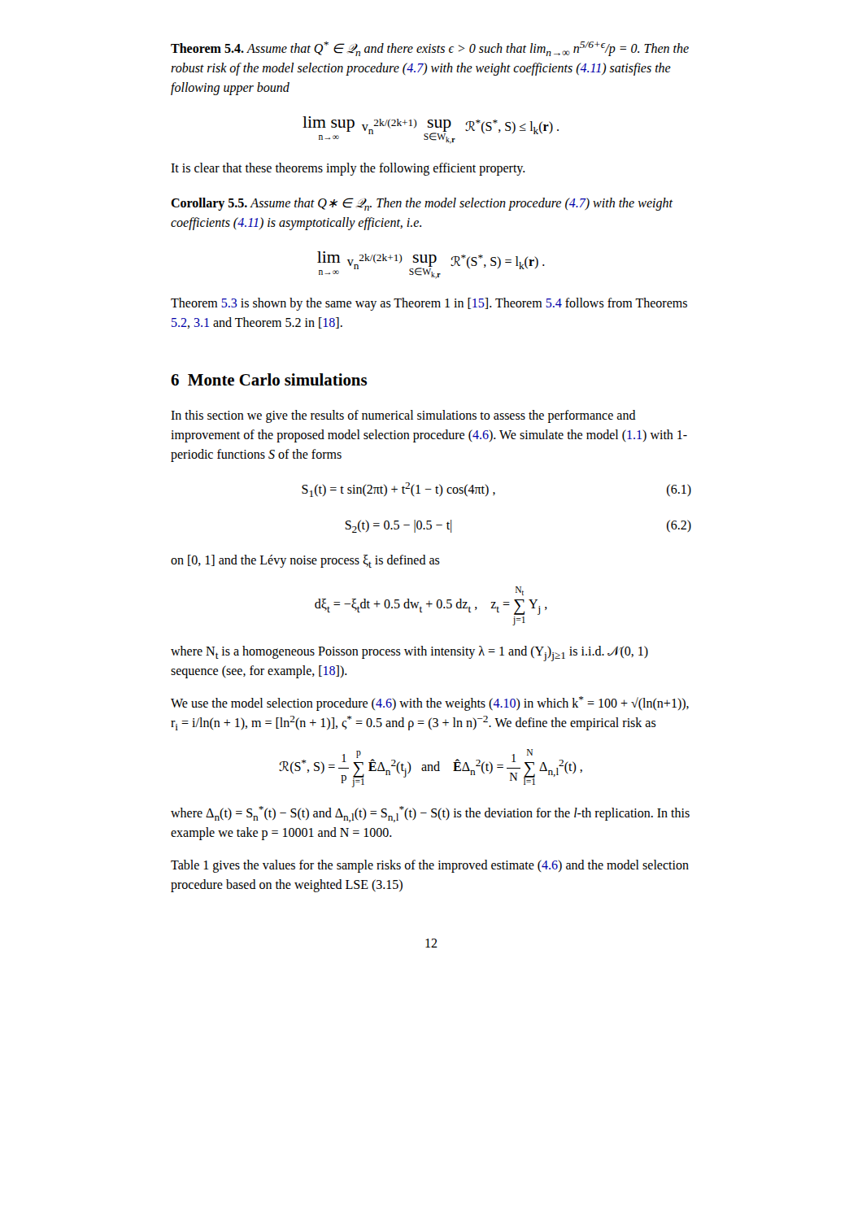Theorem 5.4. Assume that Q* ∈ 𝒬n and there exists ϵ > 0 such that limn→∞ n5/6+ϵ/p = 0. Then the robust risk of the model selection procedure (4.7) with the weight coefficients (4.11) satisfies the following upper bound
lim sup n→∞ vn2k/(2k+1) sup S∈Wk,r ℛ*(S*, S) ≤ lk(r) .
It is clear that these theorems imply the following efficient property.
Corollary 5.5. Assume that Q∗ ∈ 𝒬n. Then the model selection procedure (4.7) with the weight coefficients (4.11) is asymptotically efficient, i.e.
lim n→∞ vn2k/(2k+1) sup S∈Wk,r ℛ*(S*, S) = lk(r) .
Theorem 5.3 is shown by the same way as Theorem 1 in [15]. Theorem 5.4 follows from Theorems 5.2, 3.1 and Theorem 5.2 in [18].
6 Monte Carlo simulations
In this section we give the results of numerical simulations to assess the performance and improvement of the proposed model selection procedure (4.6). We simulate the model (1.1) with 1-periodic functions S of the forms
S1(t) = t sin(2πt) + t2(1 − t) cos(4πt) ,
(6.1)
S2(t) = 0.5 − |0.5 − t|
(6.2)
on [0, 1] and the Lévy noise process ξt is defined as
dξt = −ξtdt + 0.5 dwt + 0.5 dzt , zt = Nt∑j=1 Yj ,
where Nt is a homogeneous Poisson process with intensity λ = 1 and (Yj)j≥1 is i.i.d. 𝒩(0, 1) sequence (see, for example, [18]).
We use the model selection procedure (4.6) with the weights (4.10) in which k* = 100 + √(ln(n+1)), ri = i/ln(n + 1), m = [ln2(n + 1)], ς* = 0.5 and ρ = (3 + ln n)−2. We define the empirical risk as
ℛ(S*, S) = 1 p p∑j=1 ÊΔn2(tj) and ÊΔn2(t) = 1 N N∑l=1 Δn,l2(t) ,
where Δn(t) = Sn*(t) − S(t) and Δn,l(t) = Sn,l*(t) − S(t) is the deviation for the l-th replication. In this example we take p = 10001 and N = 1000.
Table 1 gives the values for the sample risks of the improved estimate (4.6) and the model selection procedure based on the weighted LSE (3.15)
12